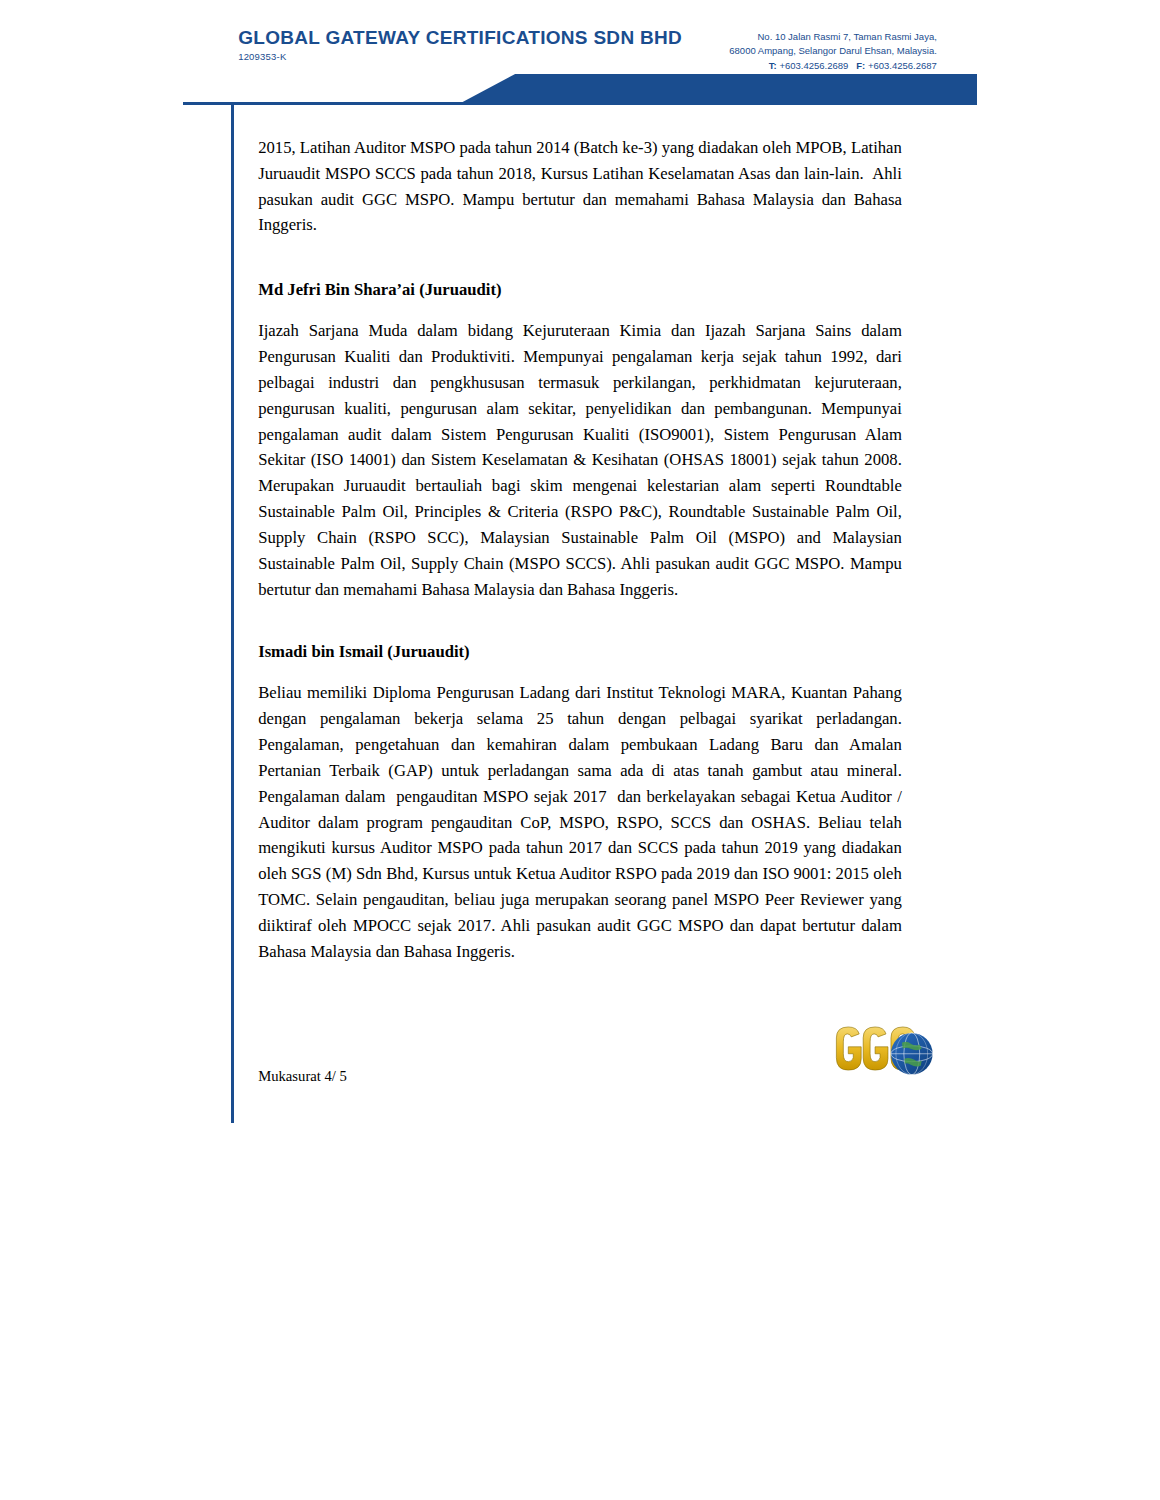GLOBAL GATEWAY CERTIFICATIONS SDN BHD
1209353-K
No. 10 Jalan Rasmi 7, Taman Rasmi Jaya,
68000 Ampang, Selangor Darul Ehsan, Malaysia.
T: +603.4256.2689 F: +603.4256.2687
2015, Latihan Auditor MSPO pada tahun 2014 (Batch ke-3) yang diadakan oleh MPOB, Latihan Juruaudit MSPO SCCS pada tahun 2018, Kursus Latihan Keselamatan Asas dan lain-lain. Ahli pasukan audit GGC MSPO. Mampu bertutur dan memahami Bahasa Malaysia dan Bahasa Inggeris.
Md Jefri Bin Shara’ai (Juruaudit)
Ijazah Sarjana Muda dalam bidang Kejuruteraan Kimia dan Ijazah Sarjana Sains dalam Pengurusan Kualiti dan Produktiviti. Mempunyai pengalaman kerja sejak tahun 1992, dari pelbagai industri dan pengkhususan termasuk perkilangan, perkhidmatan kejuruteraan, pengurusan kualiti, pengurusan alam sekitar, penyelidikan dan pembangunan. Mempunyai pengalaman audit dalam Sistem Pengurusan Kualiti (ISO9001), Sistem Pengurusan Alam Sekitar (ISO 14001) dan Sistem Keselamatan & Kesihatan (OHSAS 18001) sejak tahun 2008. Merupakan Juruaudit bertauliah bagi skim mengenai kelestarian alam seperti Roundtable Sustainable Palm Oil, Principles & Criteria (RSPO P&C), Roundtable Sustainable Palm Oil, Supply Chain (RSPO SCC), Malaysian Sustainable Palm Oil (MSPO) and Malaysian Sustainable Palm Oil, Supply Chain (MSPO SCCS). Ahli pasukan audit GGC MSPO. Mampu bertutur dan memahami Bahasa Malaysia dan Bahasa Inggeris.
Ismadi bin Ismail (Juruaudit)
Beliau memiliki Diploma Pengurusan Ladang dari Institut Teknologi MARA, Kuantan Pahang dengan pengalaman bekerja selama 25 tahun dengan pelbagai syarikat perladangan. Pengalaman, pengetahuan dan kemahiran dalam pembukaan Ladang Baru dan Amalan Pertanian Terbaik (GAP) untuk perladangan sama ada di atas tanah gambut atau mineral. Pengalaman dalam pengauditan MSPO sejak 2017 dan berkelayakan sebagai Ketua Auditor / Auditor dalam program pengauditan CoP, MSPO, RSPO, SCCS dan OSHAS. Beliau telah mengikuti kursus Auditor MSPO pada tahun 2017 dan SCCS pada tahun 2019 yang diadakan oleh SGS (M) Sdn Bhd, Kursus untuk Ketua Auditor RSPO pada 2019 dan ISO 9001: 2015 oleh TOMC. Selain pengauditan, beliau juga merupakan seorang panel MSPO Peer Reviewer yang diiktiraf oleh MPOCC sejak 2017. Ahli pasukan audit GGC MSPO dan dapat bertutur dalam Bahasa Malaysia dan Bahasa Inggeris.
Mukasurat 4/ 5